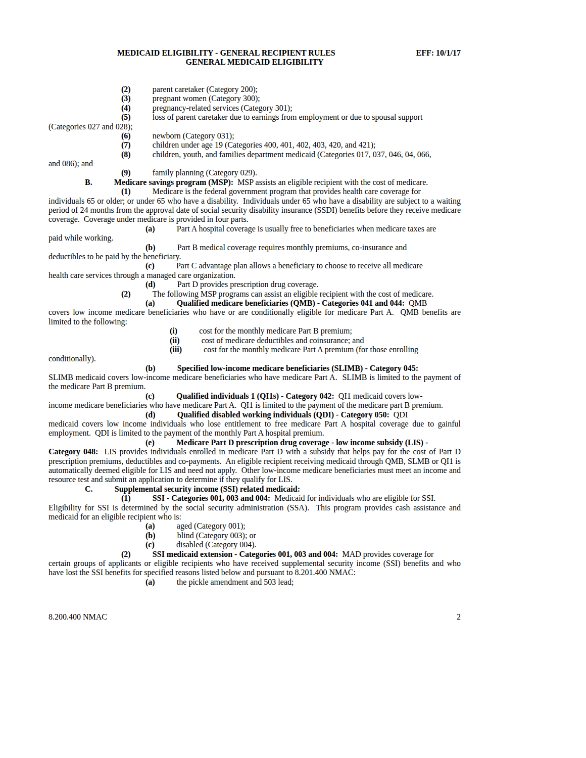MEDICAID ELIGIBILITY - GENERAL RECIPIENT RULES EFF: 10/1/17
GENERAL MEDICAID ELIGIBILITY
(2) parent caretaker (Category 200);
(3) pregnant women (Category 300);
(4) pregnancy-related services (Category 301);
(5) loss of parent caretaker due to earnings from employment or due to spousal support
(Categories 027 and 028);
(6) newborn (Category 031);
(7) children under age 19 (Categories 400, 401, 402, 403, 420, and 421);
(8) children, youth, and families department medicaid (Categories 017, 037, 046, 04, 066,
and 086); and
(9) family planning (Category 029).
B. Medicare savings program (MSP): MSP assists an eligible recipient with the cost of medicare.
(1) Medicare is the federal government program that provides health care coverage for
individuals 65 or older; or under 65 who have a disability. Individuals under 65 who have a disability are subject to a waiting period of 24 months from the approval date of social security disability insurance (SSDI) benefits before they receive medicare coverage. Coverage under medicare is provided in four parts.
(a) Part A hospital coverage is usually free to beneficiaries when medicare taxes are
paid while working.
(b) Part B medical coverage requires monthly premiums, co-insurance and
deductibles to be paid by the beneficiary.
(c) Part C advantage plan allows a beneficiary to choose to receive all medicare
health care services through a managed care organization.
(d) Part D provides prescription drug coverage.
(2) The following MSP programs can assist an eligible recipient with the cost of medicare.
(a) Qualified medicare beneficiaries (QMB) - Categories 041 and 044: QMB
covers low income medicare beneficiaries who have or are conditionally eligible for medicare Part A. QMB benefits are limited to the following:
(i) cost for the monthly medicare Part B premium;
(ii) cost of medicare deductibles and coinsurance; and
(iii) cost for the monthly medicare Part A premium (for those enrolling
conditionally).
(b) Specified low-income medicare beneficiaries (SLIMB) - Category 045:
SLIMB medicaid covers low-income medicare beneficiaries who have medicare Part A. SLIMB is limited to the payment of the medicare Part B premium.
(c) Qualified individuals 1 (QI1s) - Category 042: QI1 medicaid covers low-
income medicare beneficiaries who have medicare Part A. QI1 is limited to the payment of the medicare part B premium.
(d) Qualified disabled working individuals (QDI) - Category 050: QDI
medicaid covers low income individuals who lose entitlement to free medicare Part A hospital coverage due to gainful employment. QDI is limited to the payment of the monthly Part A hospital premium.
(e) Medicare Part D prescription drug coverage - low income subsidy (LIS) -
Category 048: LIS provides individuals enrolled in medicare Part D with a subsidy that helps pay for the cost of Part D prescription premiums, deductibles and co-payments. An eligible recipient receiving medicaid through QMB, SLMB or QI1 is automatically deemed eligible for LIS and need not apply. Other low-income medicare beneficiaries must meet an income and resource test and submit an application to determine if they qualify for LIS.
C. Supplemental security income (SSI) related medicaid:
(1) SSI - Categories 001, 003 and 004: Medicaid for individuals who are eligible for SSI.
Eligibility for SSI is determined by the social security administration (SSA). This program provides cash assistance and medicaid for an eligible recipient who is:
(a) aged (Category 001);
(b) blind (Category 003); or
(c) disabled (Category 004).
(2) SSI medicaid extension - Categories 001, 003 and 004: MAD provides coverage for
certain groups of applicants or eligible recipients who have received supplemental security income (SSI) benefits and who have lost the SSI benefits for specified reasons listed below and pursuant to 8.201.400 NMAC:
(a) the pickle amendment and 503 lead;
8.200.400 NMAC 2